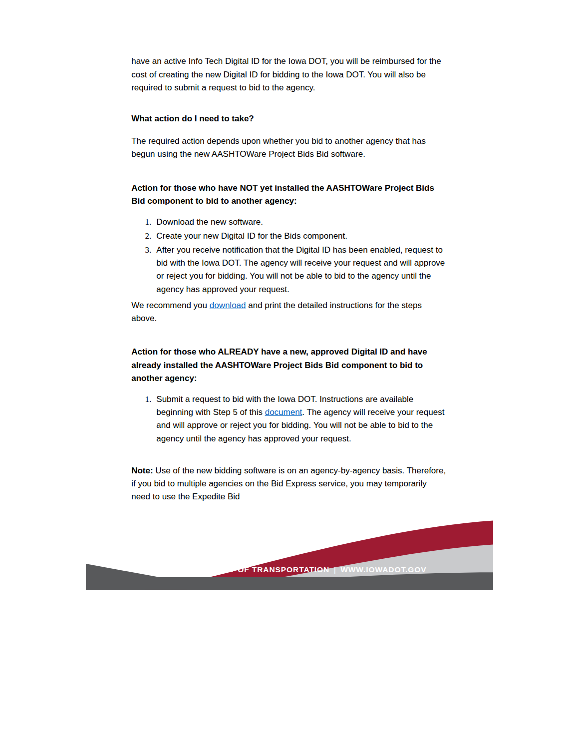have an active Info Tech Digital ID for the Iowa DOT, you will be reimbursed for the cost of creating the new Digital ID for bidding to the Iowa DOT. You will also be required to submit a request to bid to the agency.
What action do I need to take?
The required action depends upon whether you bid to another agency that has begun using the new AASHTOWare Project Bids Bid software.
Action for those who have NOT yet installed the AASHTOWare Project Bids Bid component to bid to another agency:
Download the new software.
Create your new Digital ID for the Bids component.
After you receive notification that the Digital ID has been enabled, request to bid with the Iowa DOT. The agency will receive your request and will approve or reject you for bidding. You will not be able to bid to the agency until the agency has approved your request.
We recommend you download and print the detailed instructions for the steps above.
Action for those who ALREADY have a new, approved Digital ID and have already installed the AASHTOWare Project Bids Bid component to bid to another agency:
Submit a request to bid with the Iowa DOT. Instructions are available beginning with Step 5 of this document. The agency will receive your request and will approve or reject you for bidding. You will not be able to bid to the agency until the agency has approved your request.
Note: Use of the new bidding software is on an agency-by-agency basis. Therefore, if you bid to multiple agencies on the Bid Express service, you may temporarily need to use the Expedite Bid
IOWA DEPARTMENT OF TRANSPORTATION|WWW.IOWADOT.GOV